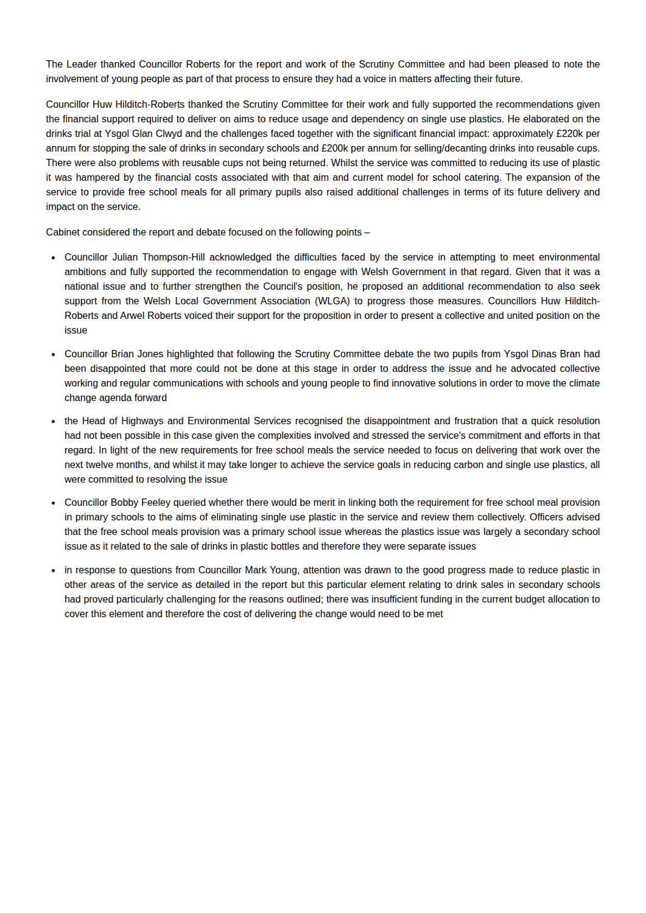The Leader thanked Councillor Roberts for the report and work of the Scrutiny Committee and had been pleased to note the involvement of young people as part of that process to ensure they had a voice in matters affecting their future.
Councillor Huw Hilditch-Roberts thanked the Scrutiny Committee for their work and fully supported the recommendations given the financial support required to deliver on aims to reduce usage and dependency on single use plastics. He elaborated on the drinks trial at Ysgol Glan Clwyd and the challenges faced together with the significant financial impact: approximately £220k per annum for stopping the sale of drinks in secondary schools and £200k per annum for selling/decanting drinks into reusable cups. There were also problems with reusable cups not being returned. Whilst the service was committed to reducing its use of plastic it was hampered by the financial costs associated with that aim and current model for school catering. The expansion of the service to provide free school meals for all primary pupils also raised additional challenges in terms of its future delivery and impact on the service.
Cabinet considered the report and debate focused on the following points –
Councillor Julian Thompson-Hill acknowledged the difficulties faced by the service in attempting to meet environmental ambitions and fully supported the recommendation to engage with Welsh Government in that regard. Given that it was a national issue and to further strengthen the Council's position, he proposed an additional recommendation to also seek support from the Welsh Local Government Association (WLGA) to progress those measures. Councillors Huw Hilditch-Roberts and Arwel Roberts voiced their support for the proposition in order to present a collective and united position on the issue
Councillor Brian Jones highlighted that following the Scrutiny Committee debate the two pupils from Ysgol Dinas Bran had been disappointed that more could not be done at this stage in order to address the issue and he advocated collective working and regular communications with schools and young people to find innovative solutions in order to move the climate change agenda forward
the Head of Highways and Environmental Services recognised the disappointment and frustration that a quick resolution had not been possible in this case given the complexities involved and stressed the service's commitment and efforts in that regard. In light of the new requirements for free school meals the service needed to focus on delivering that work over the next twelve months, and whilst it may take longer to achieve the service goals in reducing carbon and single use plastics, all were committed to resolving the issue
Councillor Bobby Feeley queried whether there would be merit in linking both the requirement for free school meal provision in primary schools to the aims of eliminating single use plastic in the service and review them collectively. Officers advised that the free school meals provision was a primary school issue whereas the plastics issue was largely a secondary school issue as it related to the sale of drinks in plastic bottles and therefore they were separate issues
in response to questions from Councillor Mark Young, attention was drawn to the good progress made to reduce plastic in other areas of the service as detailed in the report but this particular element relating to drink sales in secondary schools had proved particularly challenging for the reasons outlined; there was insufficient funding in the current budget allocation to cover this element and therefore the cost of delivering the change would need to be met